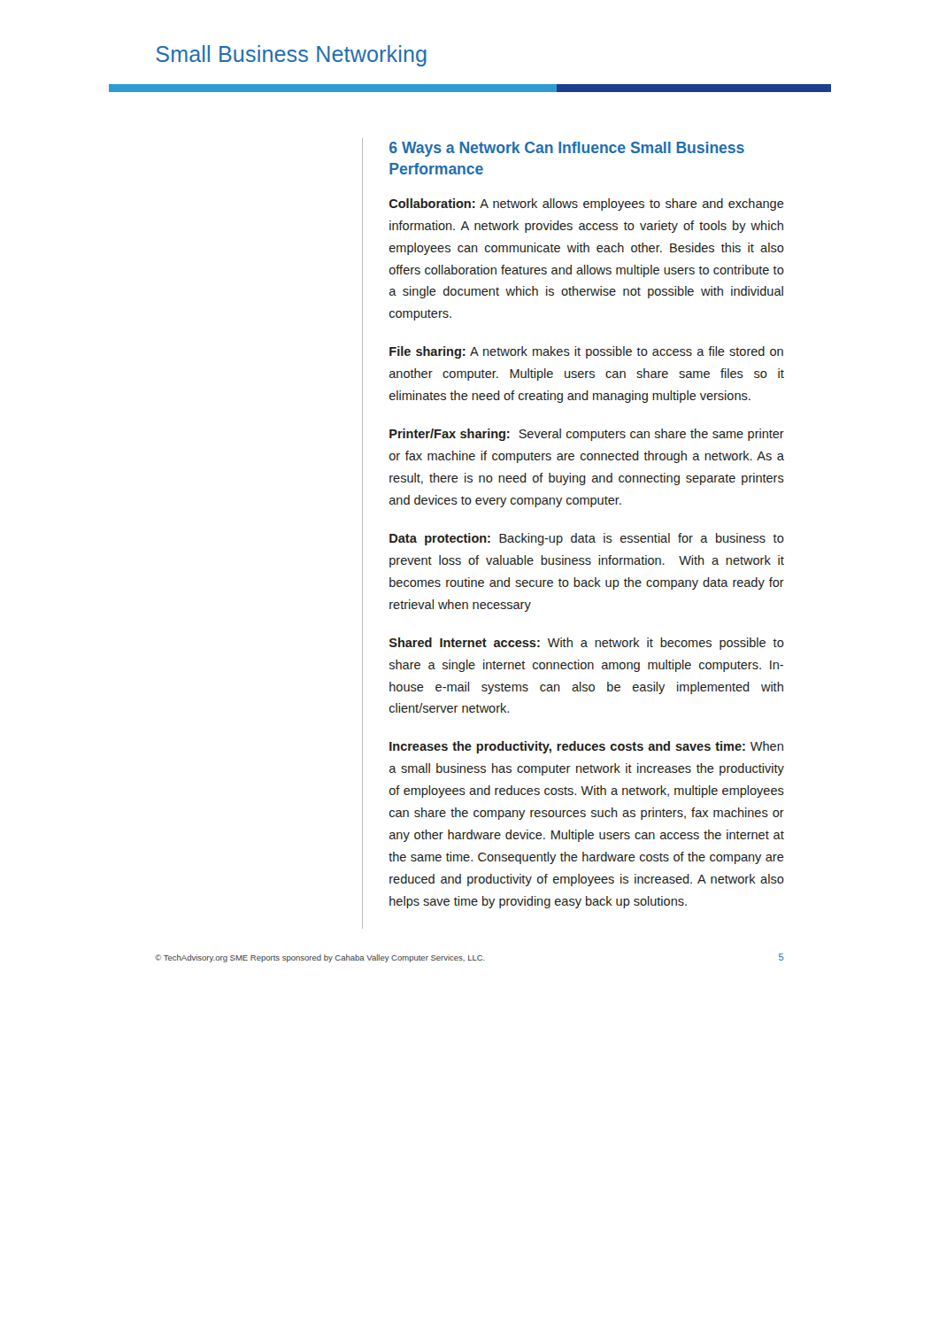Small Business Networking
6 Ways a Network Can Influence Small Business Performance
Collaboration: A network allows employees to share and exchange information. A network provides access to variety of tools by which employees can communicate with each other. Besides this it also offers collaboration features and allows multiple users to contribute to a single document which is otherwise not possible with individual computers.
File sharing: A network makes it possible to access a file stored on another computer. Multiple users can share same files so it eliminates the need of creating and managing multiple versions.
Printer/Fax sharing: Several computers can share the same printer or fax machine if computers are connected through a network. As a result, there is no need of buying and connecting separate printers and devices to every company computer.
Data protection: Backing-up data is essential for a business to prevent loss of valuable business information. With a network it becomes routine and secure to back up the company data ready for retrieval when necessary
Shared Internet access: With a network it becomes possible to share a single internet connection among multiple computers. In-house e-mail systems can also be easily implemented with client/server network.
Increases the productivity, reduces costs and saves time: When a small business has computer network it increases the productivity of employees and reduces costs. With a network, multiple employees can share the company resources such as printers, fax machines or any other hardware device. Multiple users can access the internet at the same time. Consequently the hardware costs of the company are reduced and productivity of employees is increased. A network also helps save time by providing easy back up solutions.
© TechAdvisory.org SME Reports sponsored by Cahaba Valley Computer Services, LLC.
5